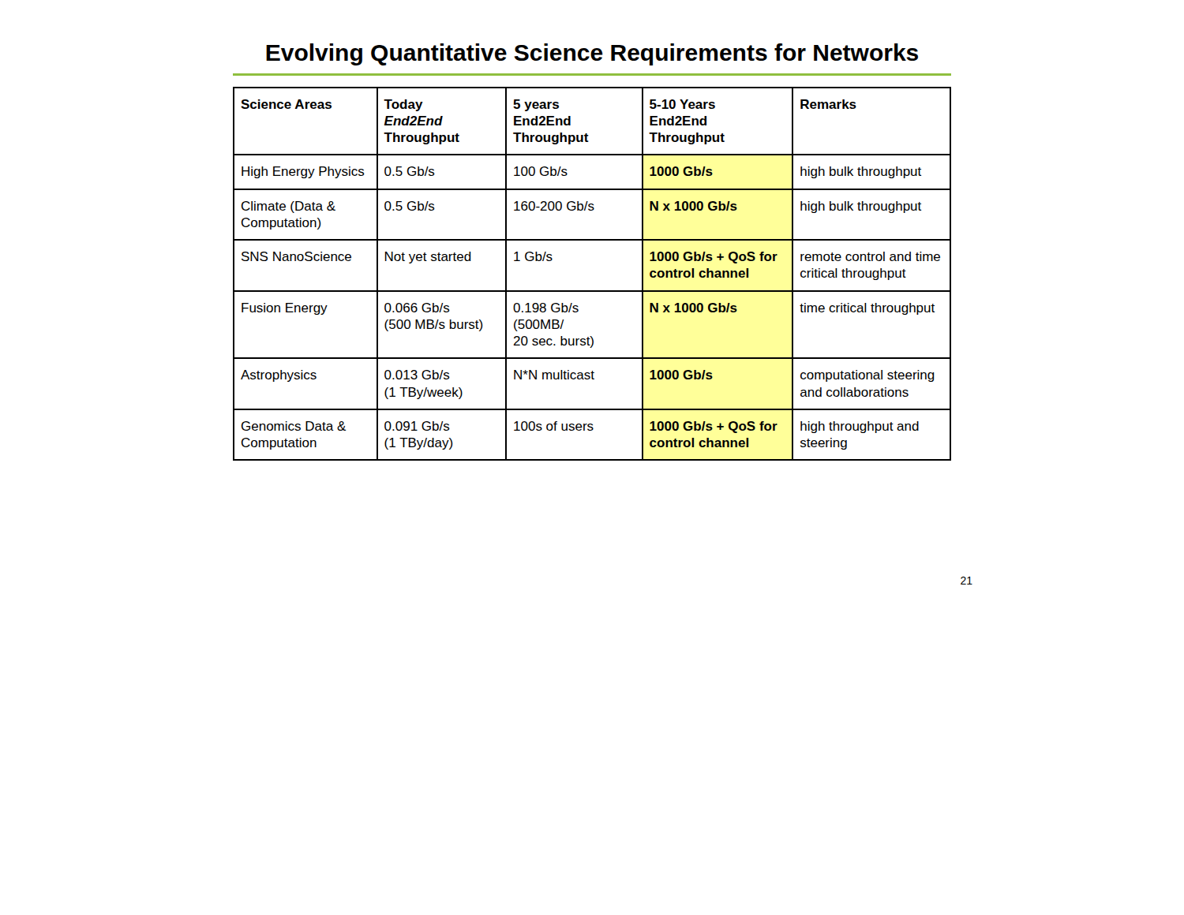Evolving Quantitative Science Requirements for Networks
| Science Areas | Today End2End Throughput | 5 years End2End Throughput | 5-10 Years End2End Throughput | Remarks |
| --- | --- | --- | --- | --- |
| High Energy Physics | 0.5 Gb/s | 100 Gb/s | 1000 Gb/s | high bulk throughput |
| Climate (Data & Computation) | 0.5 Gb/s | 160-200 Gb/s | N x 1000 Gb/s | high bulk throughput |
| SNS NanoScience | Not yet started | 1 Gb/s | 1000 Gb/s + QoS for control channel | remote control and time critical throughput |
| Fusion Energy | 0.066 Gb/s (500 MB/s burst) | 0.198 Gb/s (500MB/ 20 sec. burst) | N x 1000 Gb/s | time critical throughput |
| Astrophysics | 0.013 Gb/s (1 TBy/week) | N*N multicast | 1000 Gb/s | computational steering and collaborations |
| Genomics Data & Computation | 0.091 Gb/s (1 TBy/day) | 100s of users | 1000 Gb/s + QoS for control channel | high throughput and steering |
21